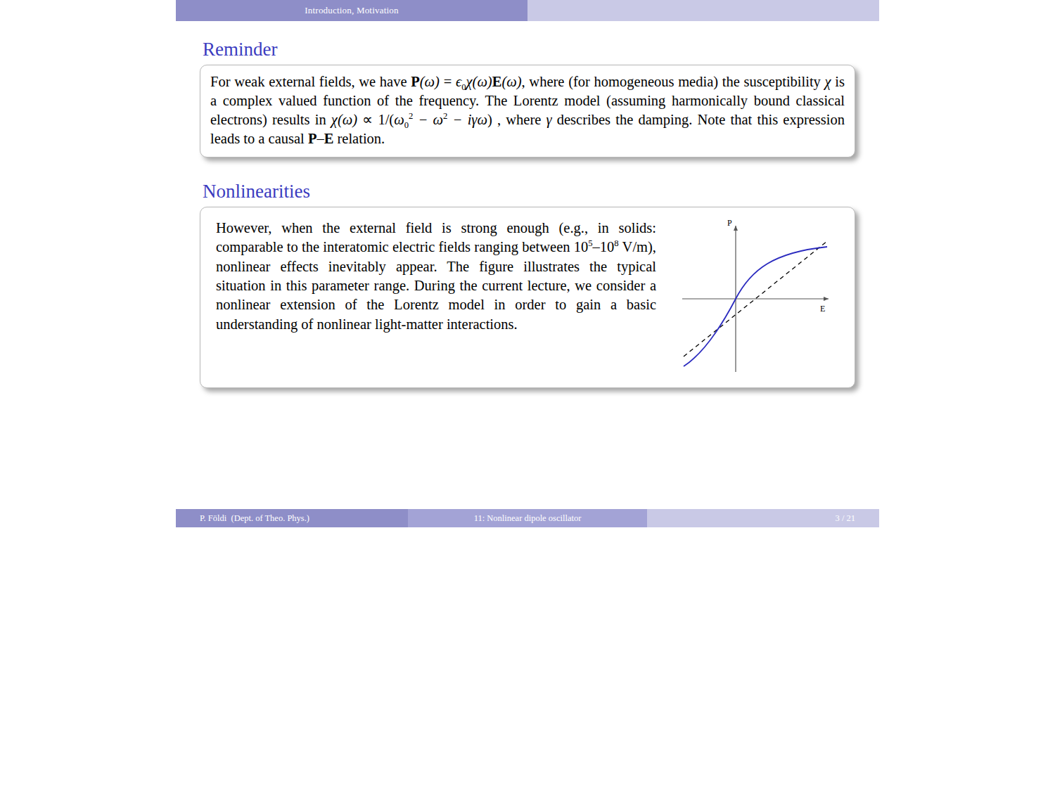Introduction, Motivation
Reminder
For weak external fields, we have P(ω) = ϵ0χ(ω) E(ω), where (for homogeneous media) the susceptibility χ is a complex valued function of the frequency. The Lorentz model (assuming harmonically bound classical electrons) results in χ(ω) ∝ 1/(ω02 − ω2 − iγω) , where γ describes the damping. Note that this expression leads to a causal P–E relation.
Nonlinearities
However, when the external field is strong enough (e.g., in solids: comparable to the interatomic electric fields ranging between 105–108 V/m), nonlinear effects inevitably appear. The figure illustrates the typical situation in this parameter range. During the current lecture, we consider a nonlinear extension of the Lorentz model in order to gain a basic understanding of nonlinear light-matter interactions.
P E
P. Földi (Dept. of Theo. Phys.)
11: Nonlinear dipole oscillator
3 / 21